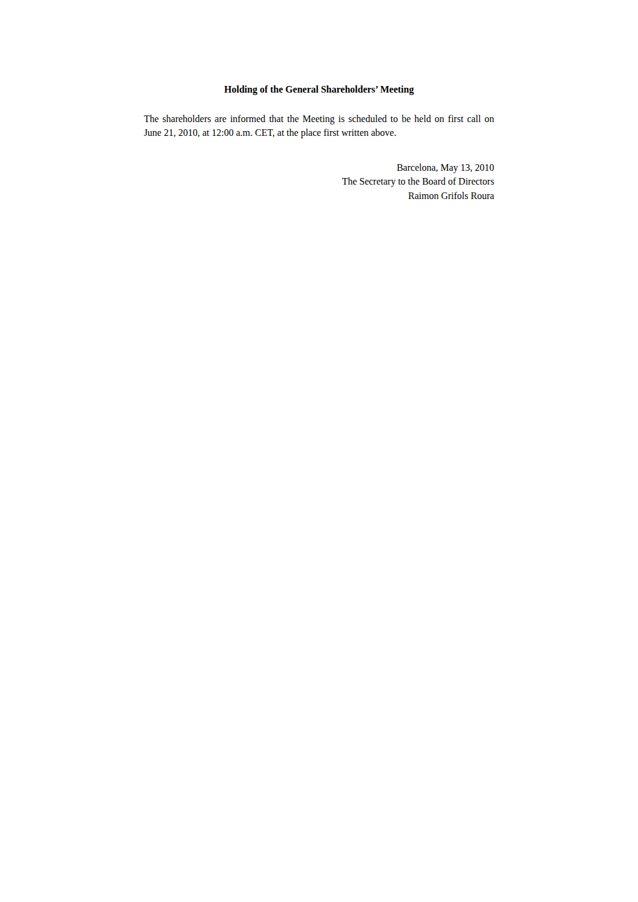Holding of the General Shareholders’ Meeting
The shareholders are informed that the Meeting is scheduled to be held on first call on June 21, 2010, at 12:00 a.m. CET, at the place first written above.
Barcelona, May 13, 2010
The Secretary to the Board of Directors
Raimon Grifols Roura